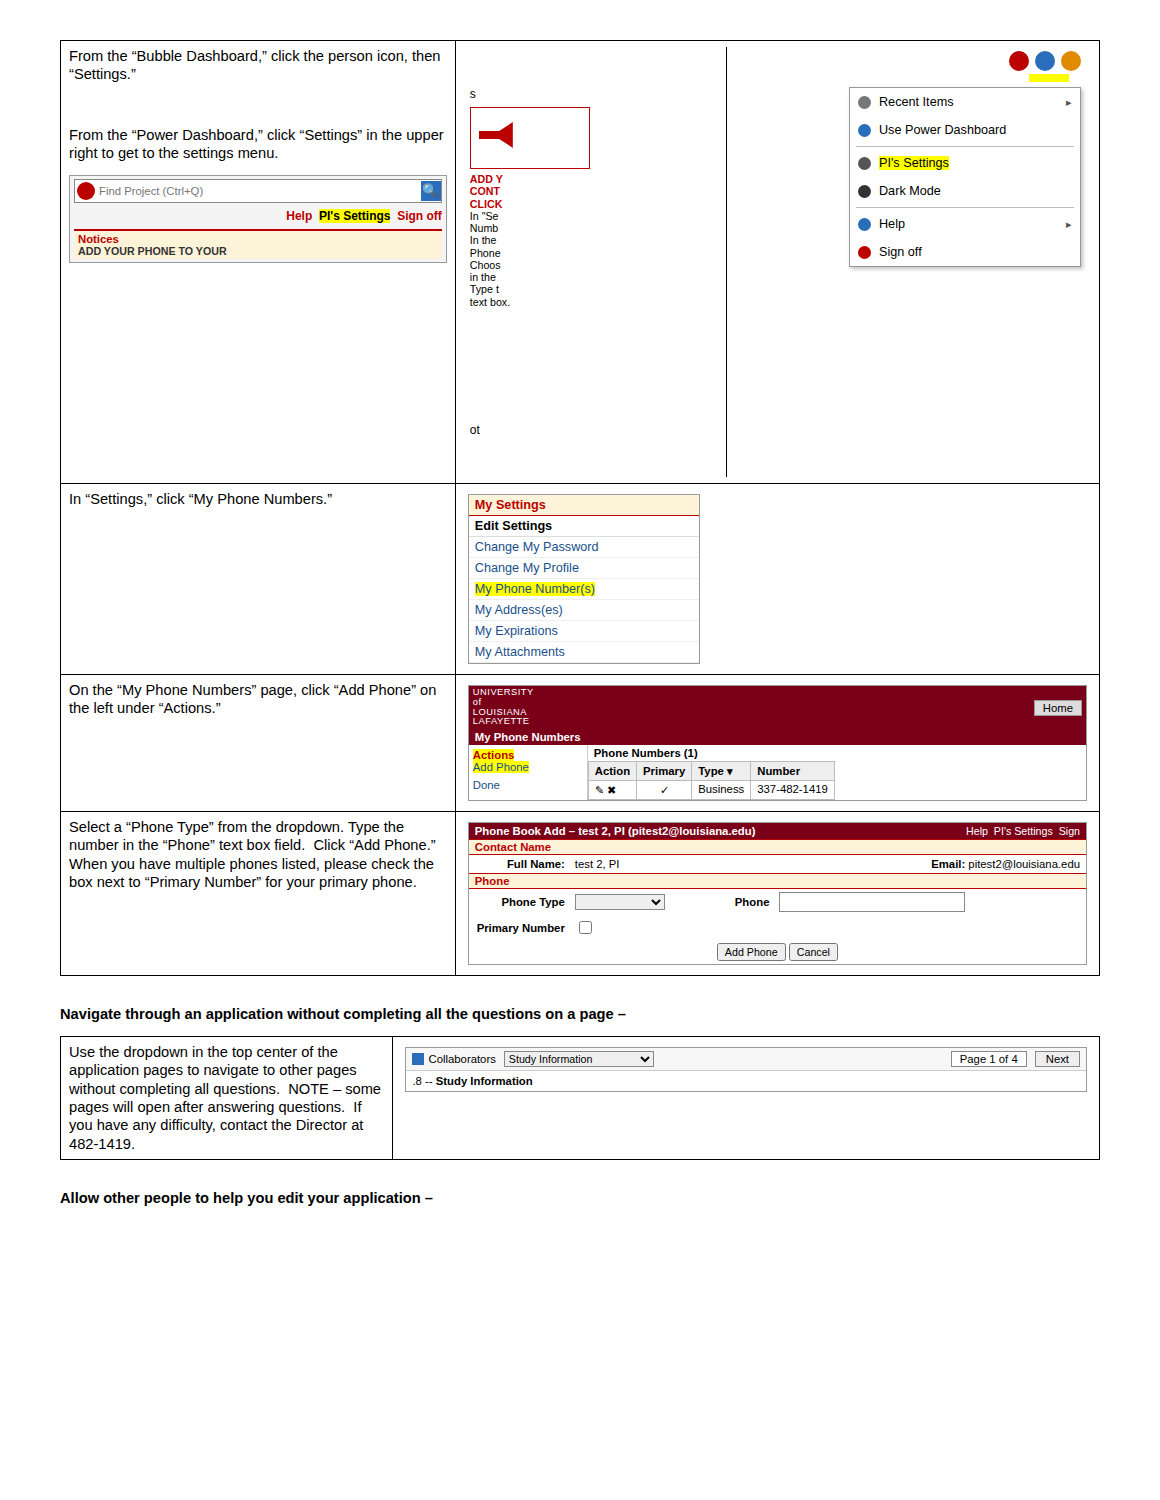| From the “Bubble Dashboard,” click the person icon, then “Settings.” From the “Power Dashboard,” click “Settings” in the upper right to get to the settings menu. 🔍 Help PI's Settings Sign off Notices ADD YOUR PHONE TO YOUR | ADD Y CONT CLICK In "Se Numb In the Phone Choos in the Type t text box. ot s Recent Items ▸ Use Power Dashboard PI's Settings Dark Mode Help ▸ Sign off |
| In “Settings,” click “My Phone Numbers.” | My Settings Edit Settings Change My Password Change My Profile My Phone Number(s) My Address(es) My Expirations My Attachments |
| On the “My Phone Numbers” page, click “Add Phone” on the left under “Actions.” | UNIVERSITY of LOUISIANA LAFAYETTE Home My Phone Numbers Actions Add Phone Done Phone Numbers (1) / Action / Primary / Type ▾ / Number / / --- / --- / --- / --- / / ✎ ✖ / ✓ / Business / 337-482-1419 / |
| Select a “Phone Type” from the dropdown. Type the number in the “Phone” text box field. Click “Add Phone.” When you have multiple phones listed, please check the box next to “Primary Number” for your primary phone. | Phone Book Add – test 2, PI (pitest2@louisiana.edu) Help PI's Settings Sign Contact Name Full Name: test 2, PI Email: pitest2@louisiana.edu Phone Phone Type Phone Primary Number Add Phone Cancel |
Navigate through an application without completing all the questions on a page –
| Use the dropdown in the top center of the application pages to navigate to other pages without completing all questions. NOTE – some pages will open after answering questions. If you have any difficulty, contact the Director at 482-1419. | Collaborators Study Information Page 1 of 4 Next .8 -- Study Information |
Allow other people to help you edit your application –